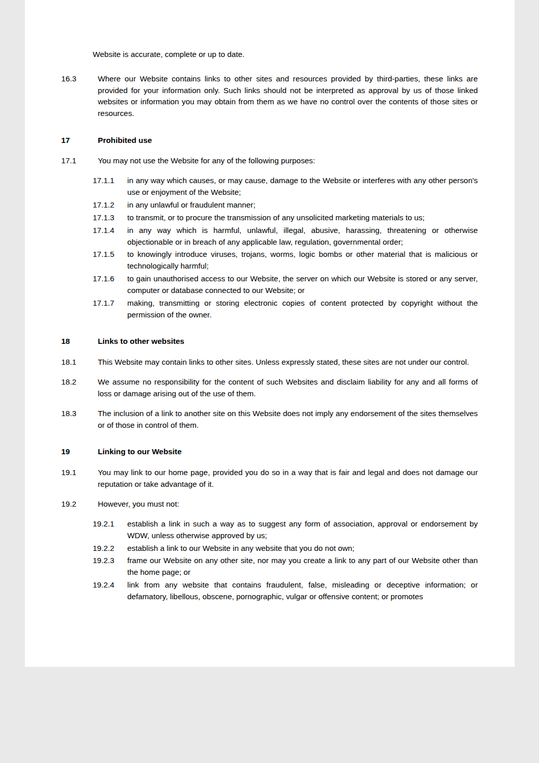Website is accurate, complete or up to date.
16.3
Where our Website contains links to other sites and resources provided by third-parties, these links are provided for your information only. Such links should not be interpreted as approval by us of those linked websites or information you may obtain from them as we have no control over the contents of those sites or resources.
17
Prohibited use
17.1
You may not use the Website for any of the following purposes:
17.1.1
in any way which causes, or may cause, damage to the Website or interferes with any other person's use or enjoyment of the Website;
17.1.2
in any unlawful or fraudulent manner;
17.1.3
to transmit, or to procure the transmission of any unsolicited marketing materials to us;
17.1.4
in any way which is harmful, unlawful, illegal, abusive, harassing, threatening or otherwise objectionable or in breach of any applicable law, regulation, governmental order;
17.1.5
to knowingly introduce viruses, trojans, worms, logic bombs or other material that is malicious or technologically harmful;
17.1.6
to gain unauthorised access to our Website, the server on which our Website is stored or any server, computer or database connected to our Website; or
17.1.7
making, transmitting or storing electronic copies of content protected by copyright without the permission of the owner.
18
Links to other websites
18.1
This Website may contain links to other sites. Unless expressly stated, these sites are not under our control.
18.2
We assume no responsibility for the content of such Websites and disclaim liability for any and all forms of loss or damage arising out of the use of them.
18.3
The inclusion of a link to another site on this Website does not imply any endorsement of the sites themselves or of those in control of them.
19
Linking to our Website
19.1
You may link to our home page, provided you do so in a way that is fair and legal and does not damage our reputation or take advantage of it.
19.2
However, you must not:
19.2.1
establish a link in such a way as to suggest any form of association, approval or endorsement by WDW, unless otherwise approved by us;
19.2.2
establish a link to our Website in any website that you do not own;
19.2.3
frame our Website on any other site, nor may you create a link to any part of our Website other than the home page; or
19.2.4
link from any website that contains fraudulent, false, misleading or deceptive information; or defamatory, libellous, obscene, pornographic, vulgar or offensive content; or promotes